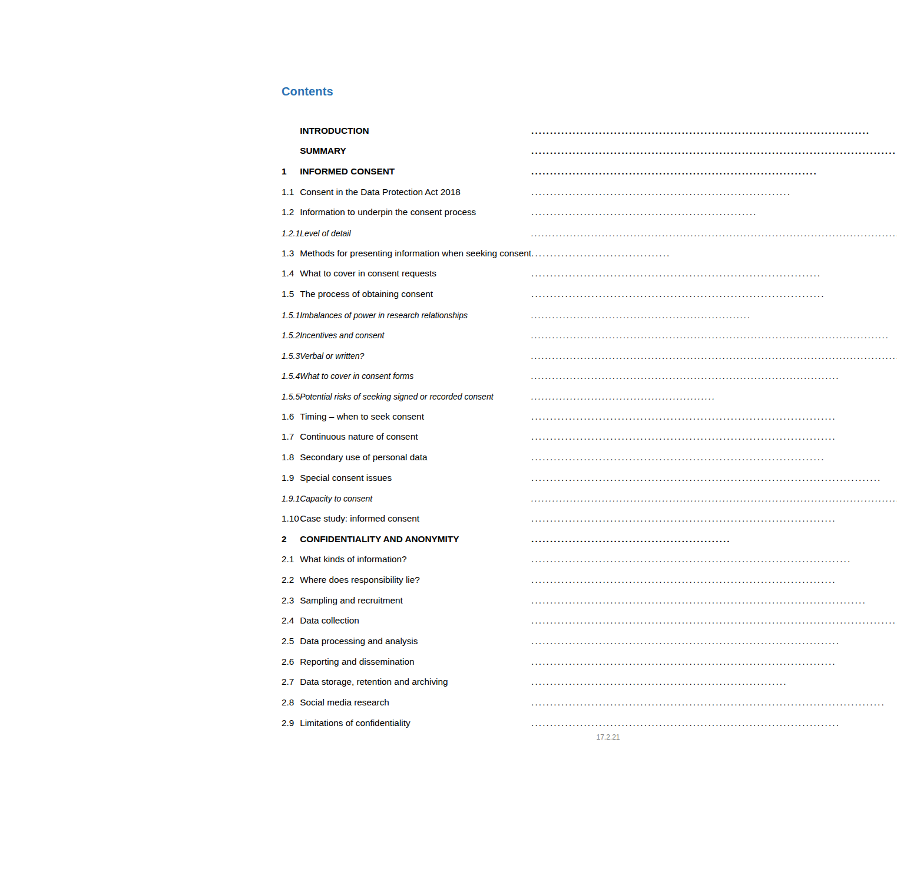Contents
| | INTRODUCTION | .......................................................................................... | 1 |
| | SUMMARY | ................................................................................................. | 2 |
| 1 | INFORMED CONSENT | ............................................................................ | 5 |
| 1.1 | Consent in the Data Protection Act 2018 | ..................................................................... | 5 |
| 1.2 | Information to underpin the consent process | ............................................................ | 5 |
| 1.2.1 | Level of detail | ................................................................................................................. | 6 |
| 1.3 | Methods for presenting information when seeking consent | ..................................... | 6 |
| 1.4 | What to cover in consent requests | ............................................................................. | 6 |
| 1.5 | The process of obtaining consent | .............................................................................. | 7 |
| 1.5.1 | Imbalances of power in research relationships | .............................................................. | 7 |
| 1.5.2 | Incentives and consent | ..................................................................................................... | 8 |
| 1.5.3 | Verbal or written? | ........................................................................................................... | 8 |
| 1.5.4 | What to cover in consent forms | ....................................................................................... | 9 |
| 1.5.5 | Potential risks of seeking signed or recorded consent | .................................................... | 9 |
| 1.6 | Timing – when to seek consent | ................................................................................. | 9 |
| 1.7 | Continuous nature of consent | ................................................................................. | 10 |
| 1.8 | Secondary use of personal data | .............................................................................. | 10 |
| 1.9 | Special consent issues | ............................................................................................. | 11 |
| 1.9.1 | Capacity to consent | ......................................................................................................... | 11 |
| 1.10 | Case study: informed consent | ................................................................................. | 13 |
| 2 | CONFIDENTIALITY AND ANONYMITY | ..................................................... | 15 |
| 2.1 | What kinds of information? | ..................................................................................... | 15 |
| 2.2 | Where does responsibility lie? | ................................................................................. | 15 |
| 2.3 | Sampling and recruitment | ......................................................................................... | 15 |
| 2.4 | Data collection | .......................................................................................................... | 16 |
| 2.5 | Data processing and analysis | .................................................................................. | 16 |
| 2.6 | Reporting and dissemination | ................................................................................. | 17 |
| 2.7 | Data storage, retention and archiving | .................................................................... | 18 |
| 2.8 | Social media research | .............................................................................................. | 18 |
| 2.9 | Limitations of confidentiality | .................................................................................. | 19 |
17.2.21